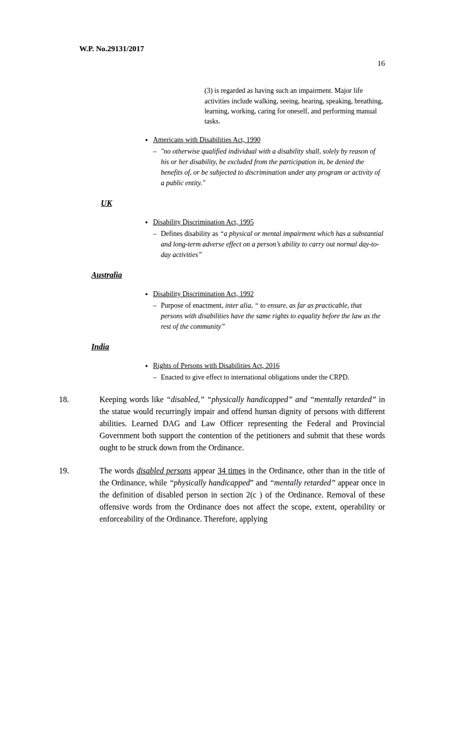W.P. No.29131/2017
16
(3) is regarded as having such an impairment. Major life activities include walking, seeing, hearing, speaking, breathing, learning, working, caring for oneself, and performing manual tasks.
Americans with Disabilities Act, 1990
"no otherwise qualified individual with a disability shall, solely by reason of his or her disability, be excluded from the participation in, be denied the benefits of, or be subjected to discrimination under any program or activity of a public entity."
UK
Disability Discrimination Act, 1995
Defines disability as “a physical or mental impairment which has a substantial and long-term adverse effect on a person’s ability to carry out normal day-to-day activities”
Australia
Disability Discrimination Act, 1992
Purpose of enactment, inter alia, “ to ensure, as far as practicable, that persons with disabilities have the same rights to equality before the law as the rest of the community”
India
Rights of Persons with Disabilities Act, 2016
Enacted to give effect to international obligations under the CRPD.
18. Keeping words like “disabled,” “physically handicapped” and “mentally retarded” in the statue would recurringly impair and offend human dignity of persons with different abilities. Learned DAG and Law Officer representing the Federal and Provincial Government both support the contention of the petitioners and submit that these words ought to be struck down from the Ordinance.
19. The words disabled persons appear 34 times in the Ordinance, other than in the title of the Ordinance, while “physically handicapped” and “mentally retarded” appear once in the definition of disabled person in section 2(c ) of the Ordinance. Removal of these offensive words from the Ordinance does not affect the scope, extent, operability or enforceability of the Ordinance. Therefore, applying